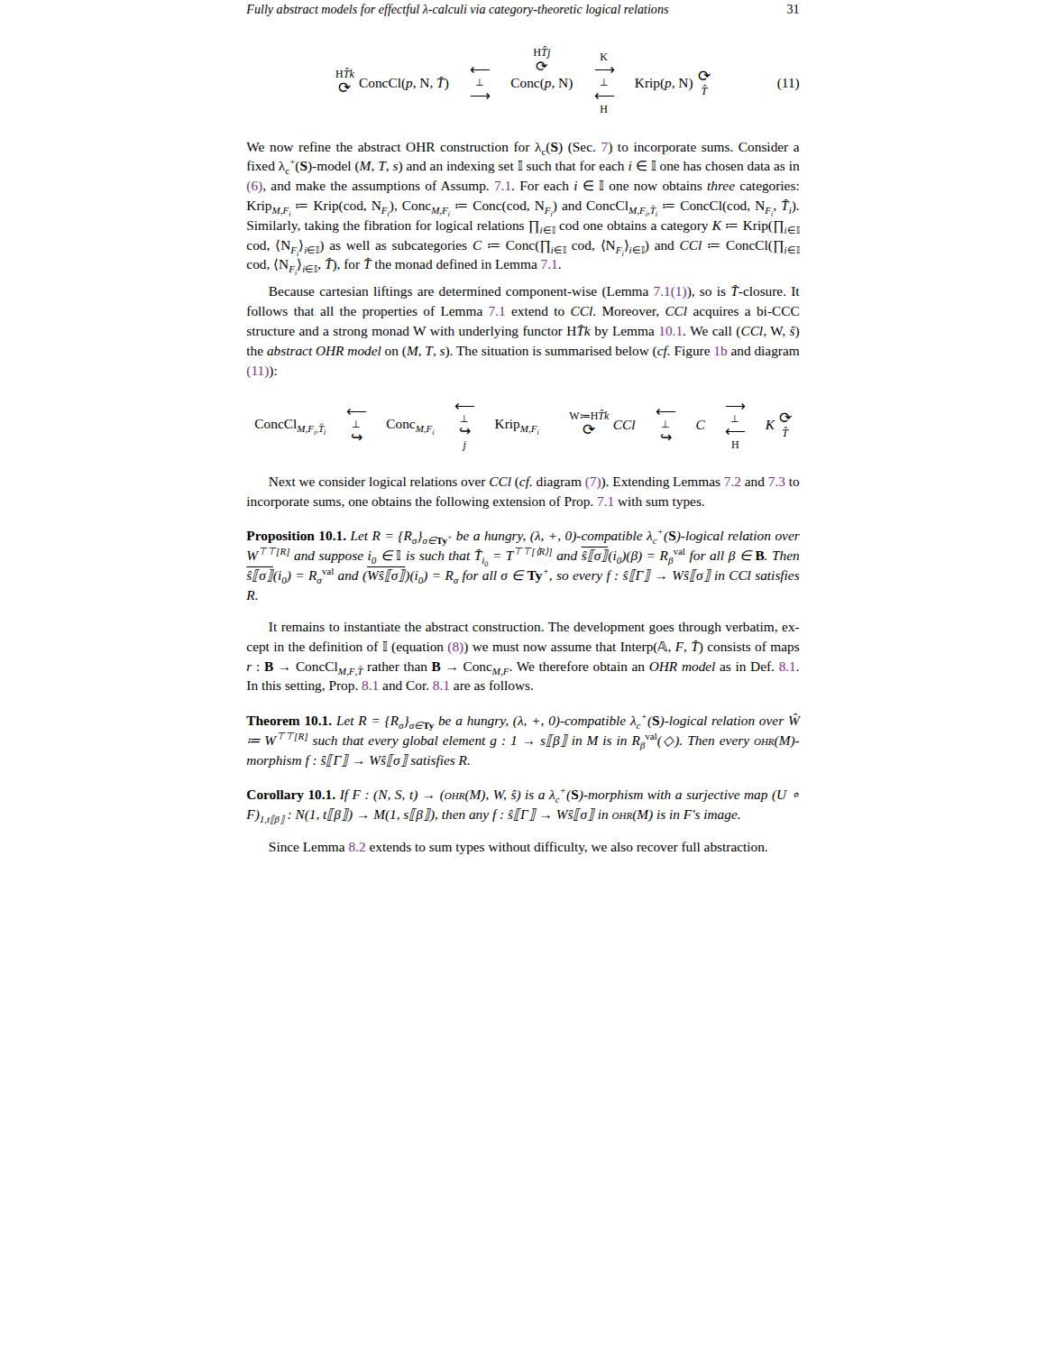Fully abstract models for effectful λ-calculi via category-theoretic logical relations 31
HT̂k ⟳ ConcCl(p, N, T̂) ⟵ ⊥ ⟶ HT̂j
⟳ Conc(p, N) K ⟶ ⊥ ⟵ H Krip(p, N) ⟳ T̂ (11)
We now refine the abstract OHR construction for λc(S) (Sec. 7) to incorporate sums. Consider a fixed λc+(S)-model (M, T, s) and an indexing set 𝕀 such that for each i ∈ 𝕀 one has chosen data as in (6), and make the assumptions of Assump. 7.1. For each i ∈ 𝕀 one now obtains three categories: KripM,Fi ≔ Krip(cod, NFi), ConcM,Fi ≔ Conc(cod, NFi) and ConcClM,Fi,T̂i ≔ ConcCl(cod, NFi, T̂i). Similarly, taking the fibration for logical relations ∏i∈𝕀 cod one obtains a category K ≔ Krip(∏i∈𝕀 cod, ⟨NFi⟩i∈𝕀) as well as subcategories C ≔ Conc(∏i∈𝕀 cod, ⟨NFi⟩i∈𝕀) and CCl ≔ ConcCl(∏i∈𝕀 cod, ⟨NFi⟩i∈𝕀, T̂), for T̂ the monad defined in Lemma 7.1.
Because cartesian liftings are determined component-wise (Lemma 7.1(1)), so is T̂-closure. It follows that all the properties of Lemma 7.1 extend to CCl. Moreover, CCl acquires a bi-CCC structure and a strong monad W with underlying functor HT̂k by Lemma 10.1. We call (CCl, W, ŝ) the abstract OHR model on (M, T, s). The situation is summarised below (cf. Figure 1b and diagram (11)):
ConcClM,Fi,T̂i ⟵ ⊥ ↪ ConcM,Fi ⟵ ⊥ ↪ j KripM,Fi W≔HT̂k ⟳ CCl ⟵ ⊥ ↪ C ⟶ ⊥ ⟵ H K ⟳ T̂
Next we consider logical relations over CCl (cf. diagram (7)). Extending Lemmas 7.2 and 7.3 to incorporate sums, one obtains the following extension of Prop. 7.1 with sum types.
Proposition 10.1. Let R = {Rσ}σ∈Ty+ be a hungry, (λ, +, 0)-compatible λc+(S)-logical relation over W⊤⊤[R] and suppose i0 ∈ 𝕀 is such that T̂i0 = T⊤⊤[⟨R⟩] and ŝ⟦σ⟧(i0)(β) = Rβval for all β ∈ B. Then ŝ⟦σ⟧(i0) = Rσval and (Wŝ⟦σ⟧)(i0) = Rσ for all σ ∈ Ty+, so every f : ŝ⟦Γ⟧ → Wŝ⟦σ⟧ in CCl satisfies R.
It remains to instantiate the abstract construction. The development goes through verbatim, except in the definition of 𝕀 (equation (8)) we must now assume that Interp(𝔸, F, T̂) consists of maps r : B → ConcClM,F,T̂ rather than B → ConcM,F. We therefore obtain an OHR model as in Def. 8.1. In this setting, Prop. 8.1 and Cor. 8.1 are as follows.
Theorem 10.1. Let R = {Rσ}σ∈Ty be a hungry, (λ, +, 0)-compatible λc+(S)-logical relation over Ŵ ≔ W⊤⊤[R] such that every global element g : 1 → s⟦β⟧ in M is in Rβval(◇). Then every ohr(M)-morphism f : ŝ⟦Γ⟧ → Wŝ⟦σ⟧ satisfies R.
Corollary 10.1. If F : (N, S, t) → (ohr(M), W, ŝ) is a λc+(S)-morphism with a surjective map (U ∘ F)1,t⟦β⟧ : N(1, t⟦β⟧) → M(1, s⟦β⟧), then any f : ŝ⟦Γ⟧ → Wŝ⟦σ⟧ in ohr(M) is in F's image.
Since Lemma 8.2 extends to sum types without difficulty, we also recover full abstraction.